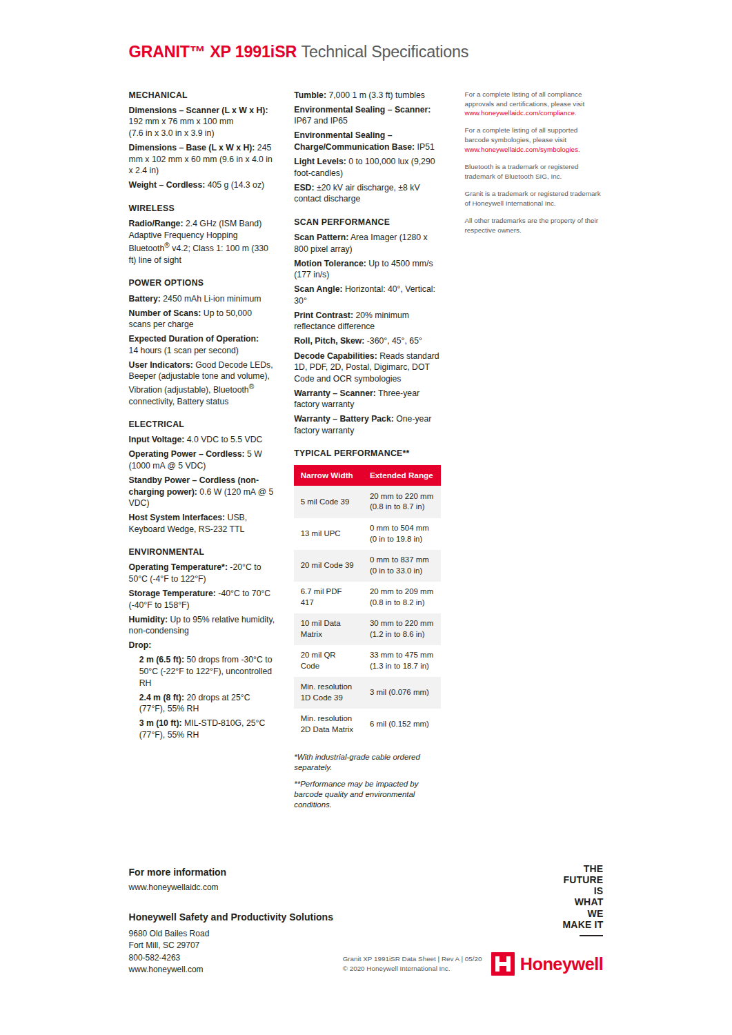GRANIT™ XP 1991iSR Technical Specifications
Mechanical
Dimensions – Scanner (L x W x H):
192 mm x 76 mm x 100 mm
(7.6 in x 3.0 in x 3.9 in)
Dimensions – Base (L x W x H): 245 mm x 102 mm x 60 mm (9.6 in x 4.0 in x 2.4 in)
Weight – Cordless: 405 g (14.3 oz)
Wireless
Radio/Range: 2.4 GHz (ISM Band) Adaptive Frequency Hopping Bluetooth® v4.2; Class 1: 100 m (330 ft) line of sight
Power Options
Battery: 2450 mAh Li-ion minimum
Number of Scans: Up to 50,000 scans per charge
Expected Duration of Operation:
14 hours (1 scan per second)
User Indicators: Good Decode LEDs, Beeper (adjustable tone and volume), Vibration (adjustable), Bluetooth® connectivity, Battery status
Electrical
Input Voltage: 4.0 VDC to 5.5 VDC
Operating Power – Cordless: 5 W (1000 mA @ 5 VDC)
Standby Power – Cordless (non-charging power): 0.6 W (120 mA @ 5 VDC)
Host System Interfaces: USB, Keyboard Wedge, RS-232 TTL
Environmental
Operating Temperature*: -20°C to 50°C (-4°F to 122°F)
Storage Temperature: -40°C to 70°C (-40°F to 158°F)
Humidity: Up to 95% relative humidity, non-condensing
Drop:
2 m (6.5 ft): 50 drops from -30°C to 50°C (-22°F to 122°F), uncontrolled RH
2.4 m (8 ft): 20 drops at 25°C (77°F), 55% RH
3 m (10 ft): MIL-STD-810G, 25°C (77°F), 55% RH
Tumble: 7,000 1 m (3.3 ft) tumbles
Environmental Sealing – Scanner:
IP67 and IP65
Environmental Sealing –
Charge/Communication Base: IP51
Light Levels: 0 to 100,000 lux (9,290 foot-candles)
ESD: ±20 kV air discharge, ±8 kV contact discharge
Scan Performance
Scan Pattern: Area Imager (1280 x 800 pixel array)
Motion Tolerance: Up to 4500 mm/s (177 in/s)
Scan Angle: Horizontal: 40°, Vertical: 30°
Print Contrast: 20% minimum reflectance difference
Roll, Pitch, Skew: -360°, 45°, 65°
Decode Capabilities: Reads standard 1D, PDF, 2D, Postal, Digimarc, DOT Code and OCR symbologies
Warranty – Scanner: Three-year factory warranty
Warranty – Battery Pack: One-year factory warranty
Typical Performance**
| Narrow Width | Extended Range |
| --- | --- |
| 5 mil Code 39 | 20 mm to 220 mm (0.8 in to 8.7 in) |
| 13 mil UPC | 0 mm to 504 mm (0 in to 19.8 in) |
| 20 mil Code 39 | 0 mm to 837 mm (0 in to 33.0 in) |
| 6.7 mil PDF 417 | 20 mm to 209 mm (0.8 in to 8.2 in) |
| 10 mil Data Matrix | 30 mm to 220 mm (1.2 in to 8.6 in) |
| 20 mil QR Code | 33 mm to 475 mm (1.3 in to 18.7 in) |
| Min. resolution 1D Code 39 | 3 mil (0.076 mm) |
| Min. resolution 2D Data Matrix | 6 mil (0.152 mm) |
*With industrial-grade cable ordered separately.
**Performance may be impacted by barcode quality and environmental conditions.
For a complete listing of all compliance approvals and certifications, please visit www.honeywellaidc.com/compliance.
For a complete listing of all supported barcode symbologies, please visit www.honeywellaidc.com/symbologies.
Bluetooth is a trademark or registered trademark of Bluetooth SIG, Inc.
Granit is a trademark or registered trademark of Honeywell International Inc.
All other trademarks are the property of their respective owners.
For more information
www.honeywellaidc.com
Honeywell Safety and Productivity Solutions
9680 Old Bailes Road
Fort Mill, SC 29707
800-582-4263
www.honeywell.com
Granit XP 1991iSR Data Sheet | Rev A | 05/20
© 2020 Honeywell International Inc.
THE
FUTURE
IS
WHAT
WE
MAKE IT
Honeywell